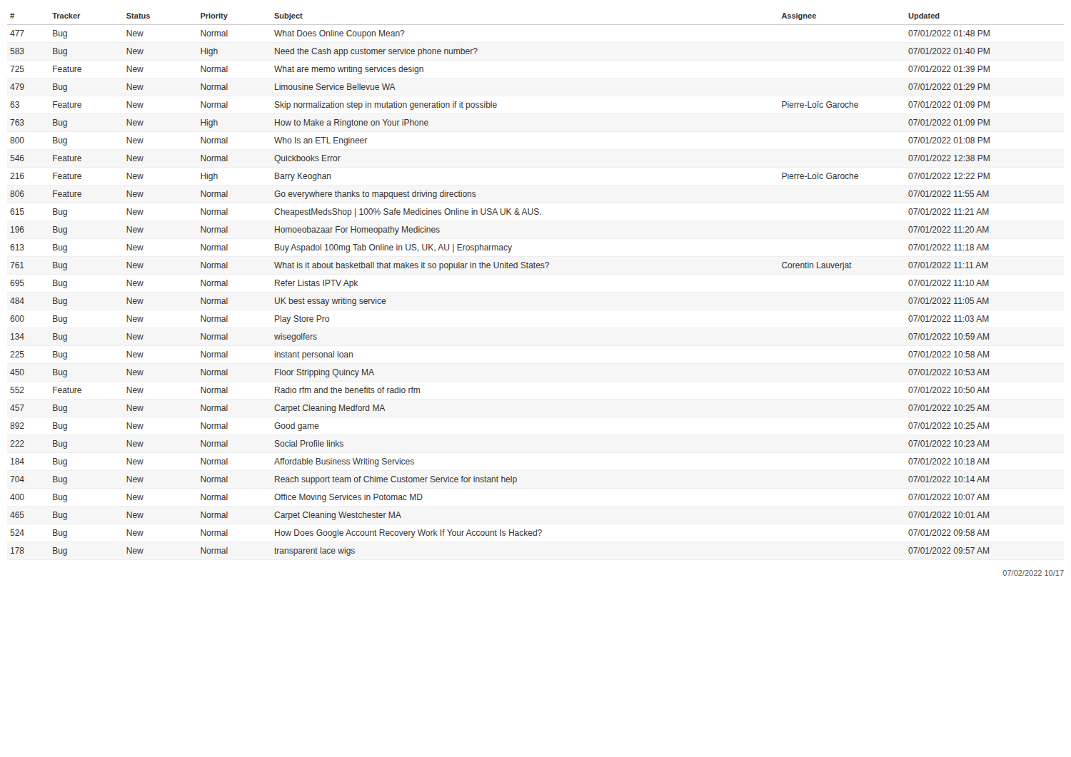| # | Tracker | Status | Priority | Subject | Assignee | Updated |
| --- | --- | --- | --- | --- | --- | --- |
| 477 | Bug | New | Normal | What Does Online Coupon Mean? | | 07/01/2022 01:48 PM |
| 583 | Bug | New | High | Need the Cash app customer service phone number? | | 07/01/2022 01:40 PM |
| 725 | Feature | New | Normal | What are memo writing services design | | 07/01/2022 01:39 PM |
| 479 | Bug | New | Normal | Limousine Service Bellevue WA | | 07/01/2022 01:29 PM |
| 63 | Feature | New | Normal | Skip normalization step in mutation generation if it possible | Pierre-Loïc Garoche | 07/01/2022 01:09 PM |
| 763 | Bug | New | High | How to Make a Ringtone on Your iPhone | | 07/01/2022 01:09 PM |
| 800 | Bug | New | Normal | Who Is an ETL Engineer | | 07/01/2022 01:08 PM |
| 546 | Feature | New | Normal | Quickbooks Error | | 07/01/2022 12:38 PM |
| 216 | Feature | New | High | Barry Keoghan | Pierre-Loïc Garoche | 07/01/2022 12:22 PM |
| 806 | Feature | New | Normal | Go everywhere thanks to mapquest driving directions | | 07/01/2022 11:55 AM |
| 615 | Bug | New | Normal | CheapestMedsShop / 100% Safe Medicines Online in USA UK & AUS. | | 07/01/2022 11:21 AM |
| 196 | Bug | New | Normal | Homoeobazaar For Homeopathy Medicines | | 07/01/2022 11:20 AM |
| 613 | Bug | New | Normal | Buy Aspadol 100mg Tab Online in US, UK, AU / Erospharmacy | | 07/01/2022 11:18 AM |
| 761 | Bug | New | Normal | What is it about basketball that makes it so popular in the United States? | Corentin Lauverjat | 07/01/2022 11:11 AM |
| 695 | Bug | New | Normal | Refer Listas IPTV Apk | | 07/01/2022 11:10 AM |
| 484 | Bug | New | Normal | UK best essay writing service | | 07/01/2022 11:05 AM |
| 600 | Bug | New | Normal | Play Store Pro | | 07/01/2022 11:03 AM |
| 134 | Bug | New | Normal | wisegolfers | | 07/01/2022 10:59 AM |
| 225 | Bug | New | Normal | instant personal loan | | 07/01/2022 10:58 AM |
| 450 | Bug | New | Normal | Floor Stripping Quincy MA | | 07/01/2022 10:53 AM |
| 552 | Feature | New | Normal | Radio rfm and the benefits of radio rfm | | 07/01/2022 10:50 AM |
| 457 | Bug | New | Normal | Carpet Cleaning Medford MA | | 07/01/2022 10:25 AM |
| 892 | Bug | New | Normal | Good game | | 07/01/2022 10:25 AM |
| 222 | Bug | New | Normal | Social Profile links | | 07/01/2022 10:23 AM |
| 184 | Bug | New | Normal | Affordable Business Writing Services | | 07/01/2022 10:18 AM |
| 704 | Bug | New | Normal | Reach support team of Chime Customer Service for instant help | | 07/01/2022 10:14 AM |
| 400 | Bug | New | Normal | Office Moving Services in Potomac MD | | 07/01/2022 10:07 AM |
| 465 | Bug | New | Normal | Carpet Cleaning Westchester MA | | 07/01/2022 10:01 AM |
| 524 | Bug | New | Normal | How Does Google Account Recovery Work If Your Account Is Hacked? | | 07/01/2022 09:58 AM |
| 178 | Bug | New | Normal | transparent lace wigs | | 07/01/2022 09:57 AM |
07/02/2022 10/17